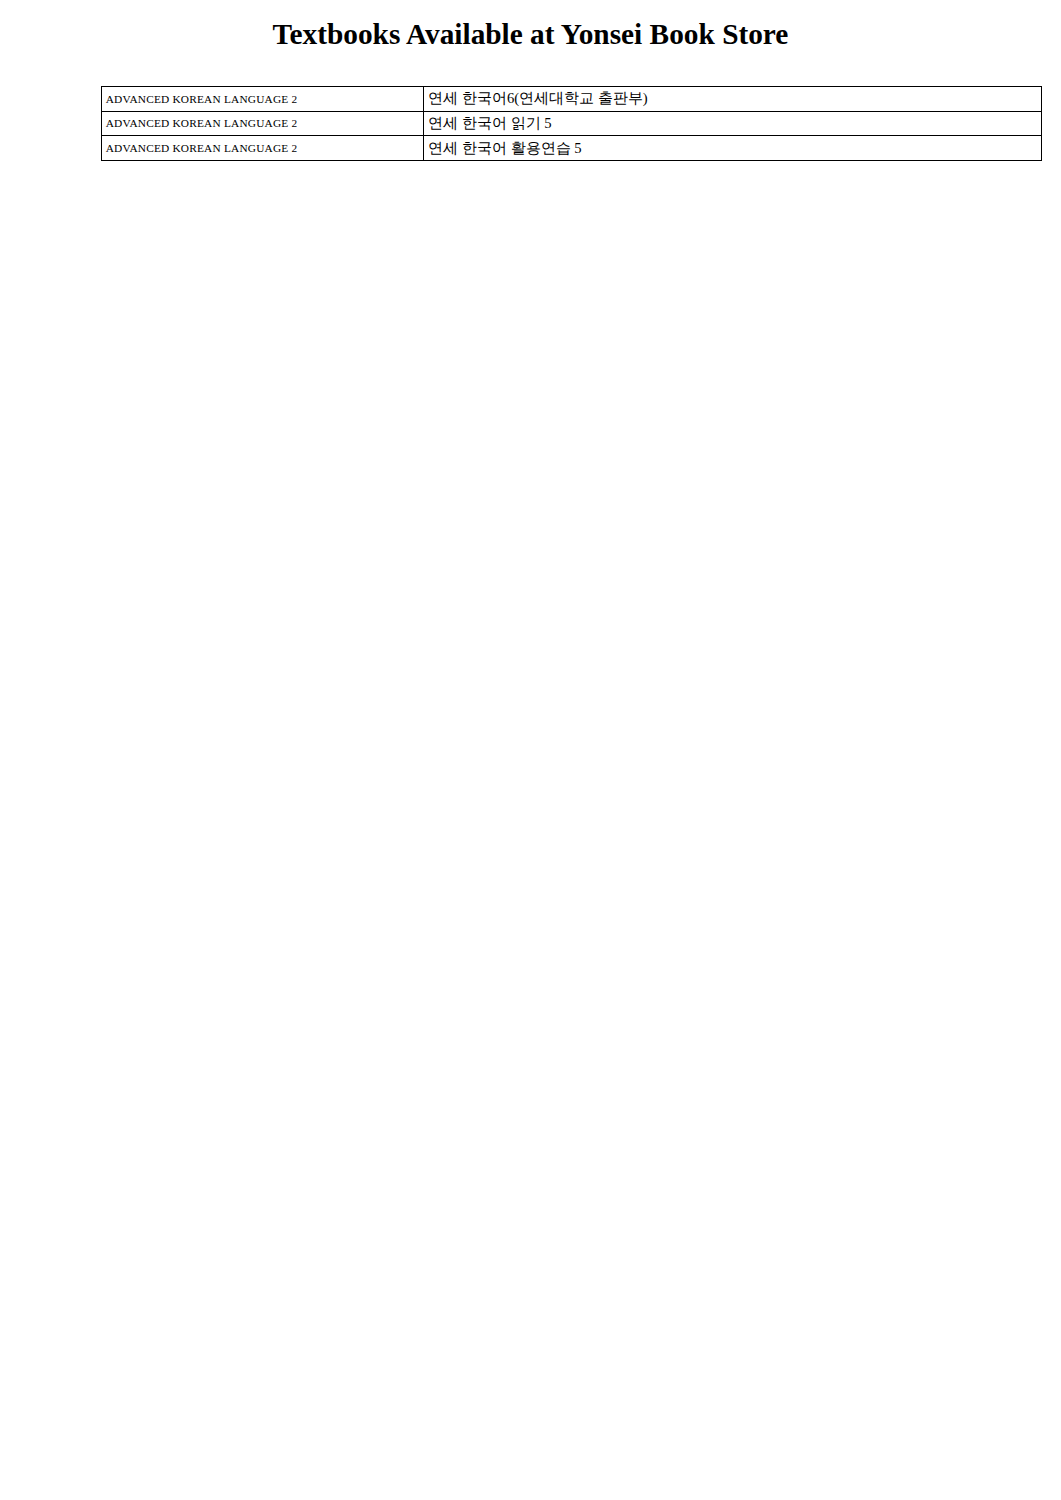Textbooks Available at Yonsei Book Store
| ADVANCED KOREAN LANGUAGE 2 | 연세 한국어6(연세대학교 출판부) |
| ADVANCED KOREAN LANGUAGE 2 | 연세 한국어 읽기 5 |
| ADVANCED KOREAN LANGUAGE 2 | 연세 한국어 활용연습 5 |